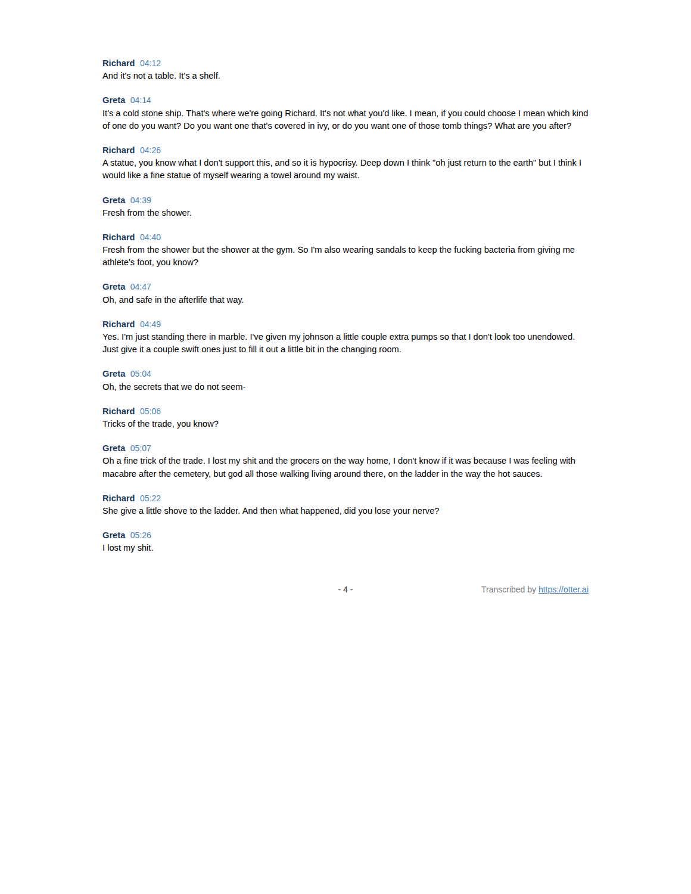Richard 04:12
And it's not a table. It's a shelf.
Greta 04:14
It's a cold stone ship. That's where we're going Richard. It's not what you'd like. I mean, if you could choose I mean which kind of one do you want? Do you want one that's covered in ivy, or do you want one of those tomb things? What are you after?
Richard 04:26
A statue, you know what I don't support this, and so it is hypocrisy. Deep down I think "oh just return to the earth" but I think I would like a fine statue of myself wearing a towel around my waist.
Greta 04:39
Fresh from the shower.
Richard 04:40
Fresh from the shower but the shower at the gym. So I'm also wearing sandals to keep the fucking bacteria from giving me athlete's foot, you know?
Greta 04:47
Oh, and safe in the afterlife that way.
Richard 04:49
Yes. I'm just standing there in marble. I've given my johnson a little couple extra pumps so that I don't look too unendowed. Just give it a couple swift ones just to fill it out a little bit in the changing room.
Greta 05:04
Oh, the secrets that we do not seem-
Richard 05:06
Tricks of the trade, you know?
Greta 05:07
Oh a fine trick of the trade. I lost my shit and the grocers on the way home, I don't know if it was because I was feeling with macabre after the cemetery, but god all those walking living around there, on the ladder in the way the hot sauces.
Richard 05:22
She give a little shove to the ladder. And then what happened, did you lose your nerve?
Greta 05:26
I lost my shit.
- 4 - Transcribed by https://otter.ai